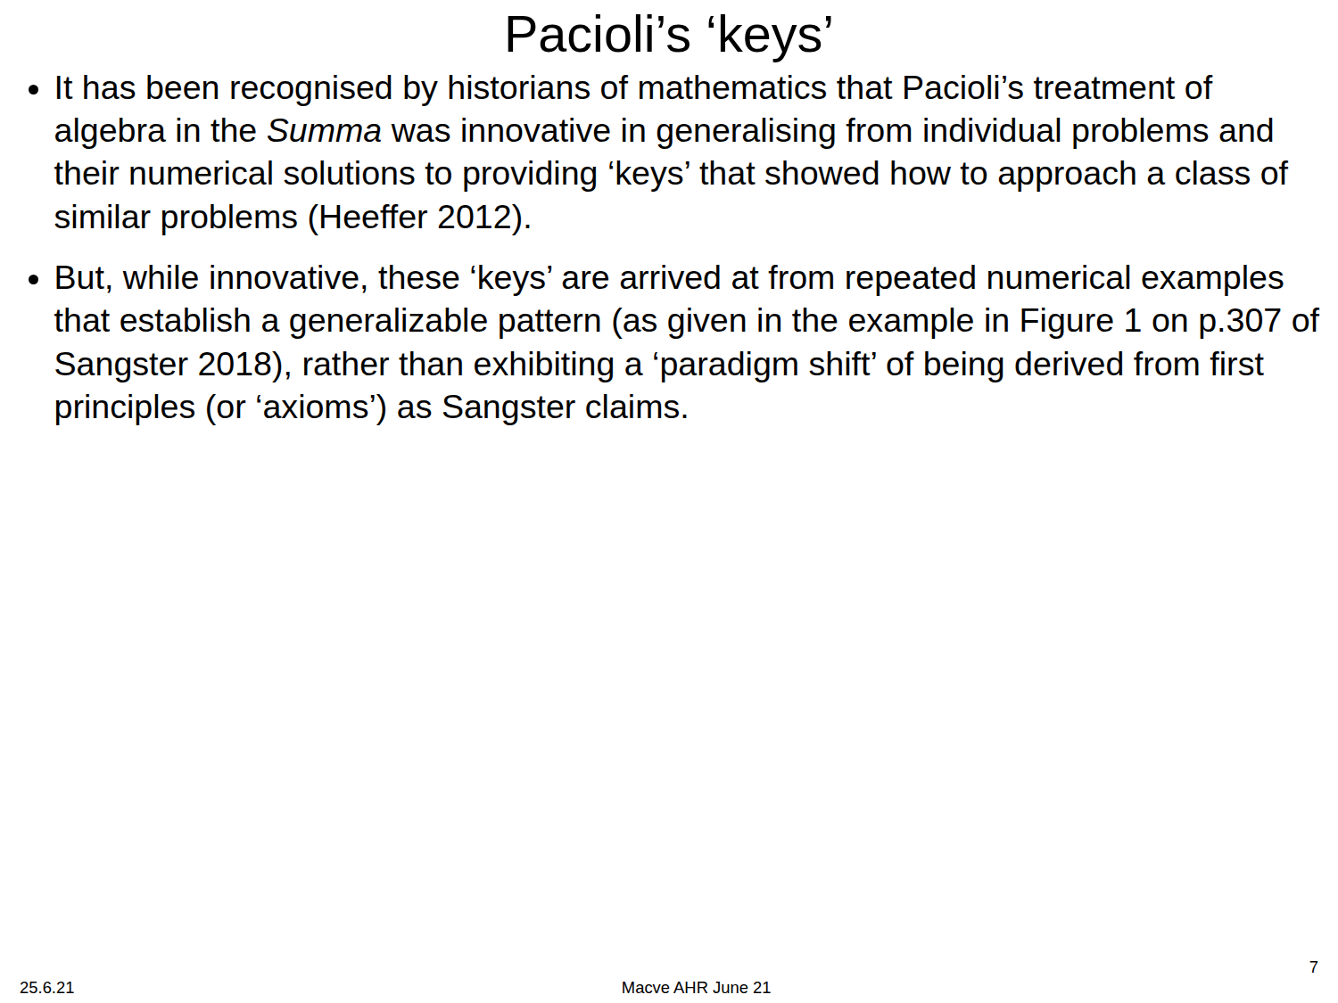Pacioli’s ‘keys’
It has been recognised by historians of mathematics that Pacioli’s treatment of algebra in the Summa was innovative in generalising from individual problems and their numerical solutions to providing ‘keys’ that showed how to approach a class of similar problems (Heeffer 2012).
But, while innovative, these ‘keys’ are arrived at from repeated numerical examples that establish a generalizable pattern (as given in the example in Figure 1 on p.307 of Sangster 2018), rather than exhibiting a ‘paradigm shift’ of being derived from first principles (or ‘axioms’) as Sangster claims.
7
25.6.21
Macve AHR June 21